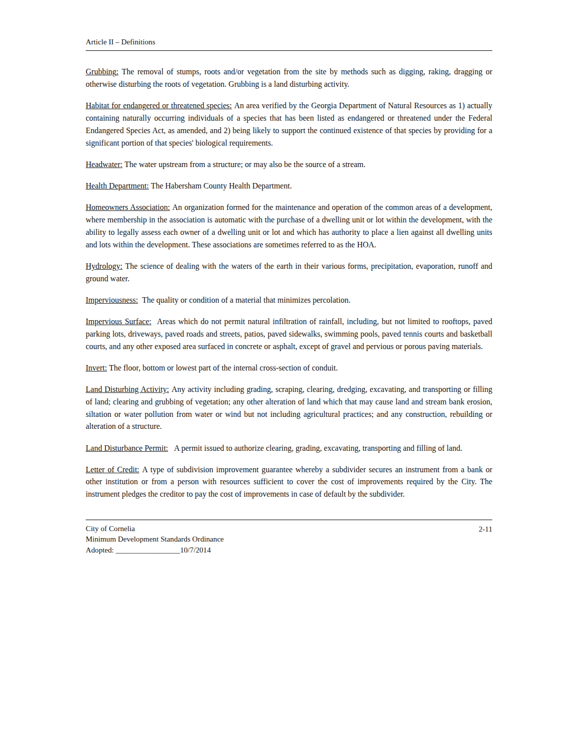Article II – Definitions
Grubbing
The removal of stumps, roots and/or vegetation from the site by methods such as digging, raking, dragging or otherwise disturbing the roots of vegetation. Grubbing is a land disturbing activity.
Habitat for endangered or threatened species
An area verified by the Georgia Department of Natural Resources as 1) actually containing naturally occurring individuals of a species that has been listed as endangered or threatened under the Federal Endangered Species Act, as amended, and 2) being likely to support the continued existence of that species by providing for a significant portion of that species' biological requirements.
Headwater
The water upstream from a structure; or may also be the source of a stream.
Health Department
The Habersham County Health Department.
Homeowners Association
An organization formed for the maintenance and operation of the common areas of a development, where membership in the association is automatic with the purchase of a dwelling unit or lot within the development, with the ability to legally assess each owner of a dwelling unit or lot and which has authority to place a lien against all dwelling units and lots within the development. These associations are sometimes referred to as the HOA.
Hydrology
The science of dealing with the waters of the earth in their various forms, precipitation, evaporation, runoff and ground water.
Imperviousness
The quality or condition of a material that minimizes percolation.
Impervious Surface
Areas which do not permit natural infiltration of rainfall, including, but not limited to rooftops, paved parking lots, driveways, paved roads and streets, patios, paved sidewalks, swimming pools, paved tennis courts and basketball courts, and any other exposed area surfaced in concrete or asphalt, except of gravel and pervious or porous paving materials.
Invert
The floor, bottom or lowest part of the internal cross-section of conduit.
Land Disturbing Activity
Any activity including grading, scraping, clearing, dredging, excavating, and transporting or filling of land; clearing and grubbing of vegetation; any other alteration of land which that may cause land and stream bank erosion, siltation or water pollution from water or wind but not including agricultural practices; and any construction, rebuilding or alteration of a structure.
Land Disturbance Permit
A permit issued to authorize clearing, grading, excavating, transporting and filling of land.
Letter of Credit
A type of subdivision improvement guarantee whereby a subdivider secures an instrument from a bank or other institution or from a person with resources sufficient to cover the cost of improvements required by the City. The instrument pledges the creditor to pay the cost of improvements in case of default by the subdivider.
City of Cornelia
Minimum Development Standards Ordinance
Adopted: _________________10/7/2014
2-11